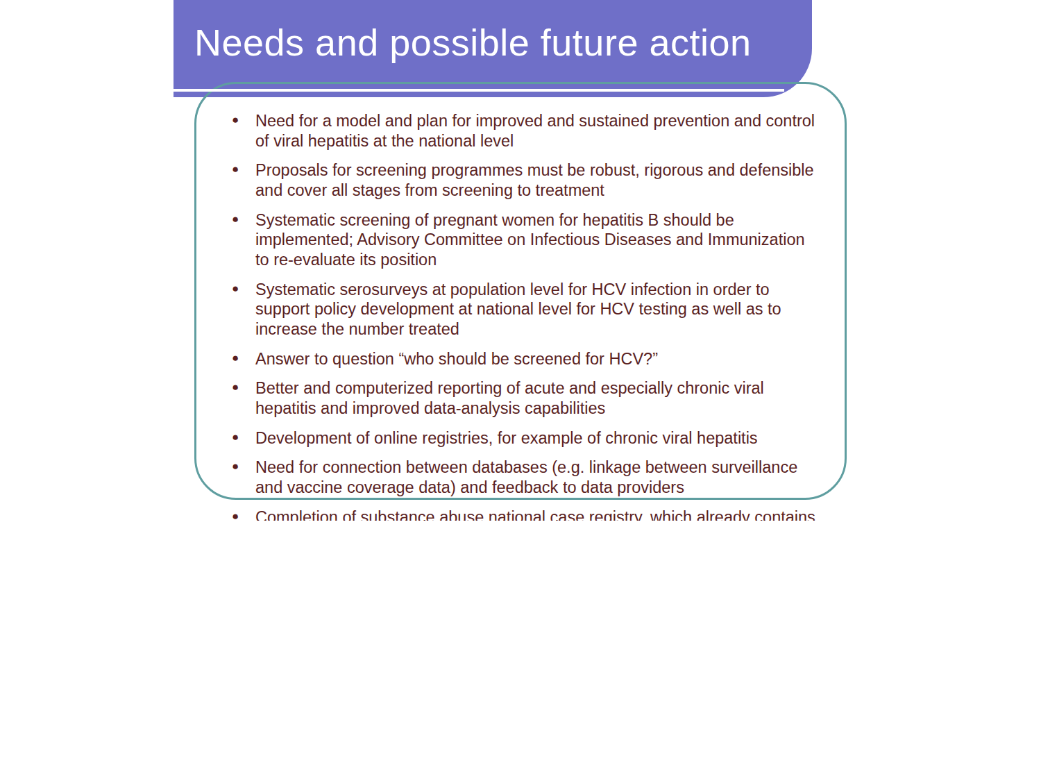Needs and possible future action
Need for a model and plan for improved and sustained prevention and control of viral hepatitis at the national level
Proposals for screening programmes must be robust, rigorous and defensible and cover all stages from screening to treatment
Systematic screening of pregnant women for hepatitis B should be implemented; Advisory Committee on Infectious Diseases and Immunization to re-evaluate its position
Systematic serosurveys at population level for HCV infection in order to support policy development at national level for HCV testing as well as to increase the number treated
Answer to question “who should be screened for HCV?”
Better and computerized reporting of acute and especially chronic viral hepatitis and improved data-analysis capabilities
Development of online registries, for example of chronic viral hepatitis
Need for connection between databases (e.g. linkage between surveillance and vaccine coverage data) and feedback to data providers
Completion of substance abuse national case registry, which already contains data on 5000 subjects – a model for other countries